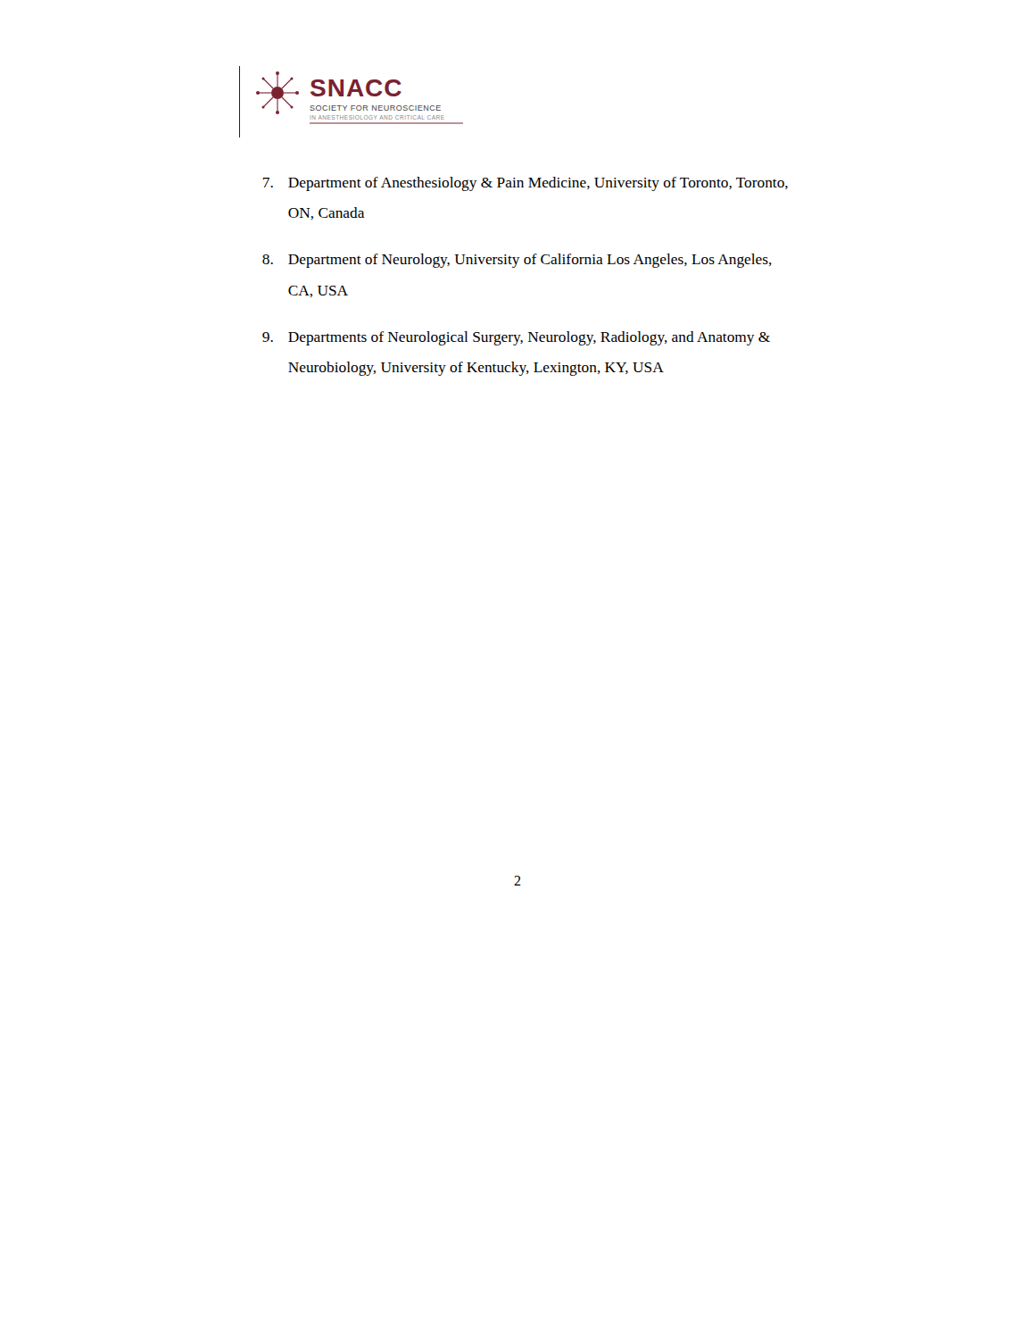SNACC SOCIETY FOR NEUROSCIENCE IN ANESTHESIOLOGY AND CRITICAL CARE
Department of Anesthesiology & Pain Medicine, University of Toronto, Toronto, ON, Canada
Department of Neurology, University of California Los Angeles, Los Angeles, CA, USA
Departments of Neurological Surgery, Neurology, Radiology, and Anatomy & Neurobiology, University of Kentucky, Lexington, KY, USA
2